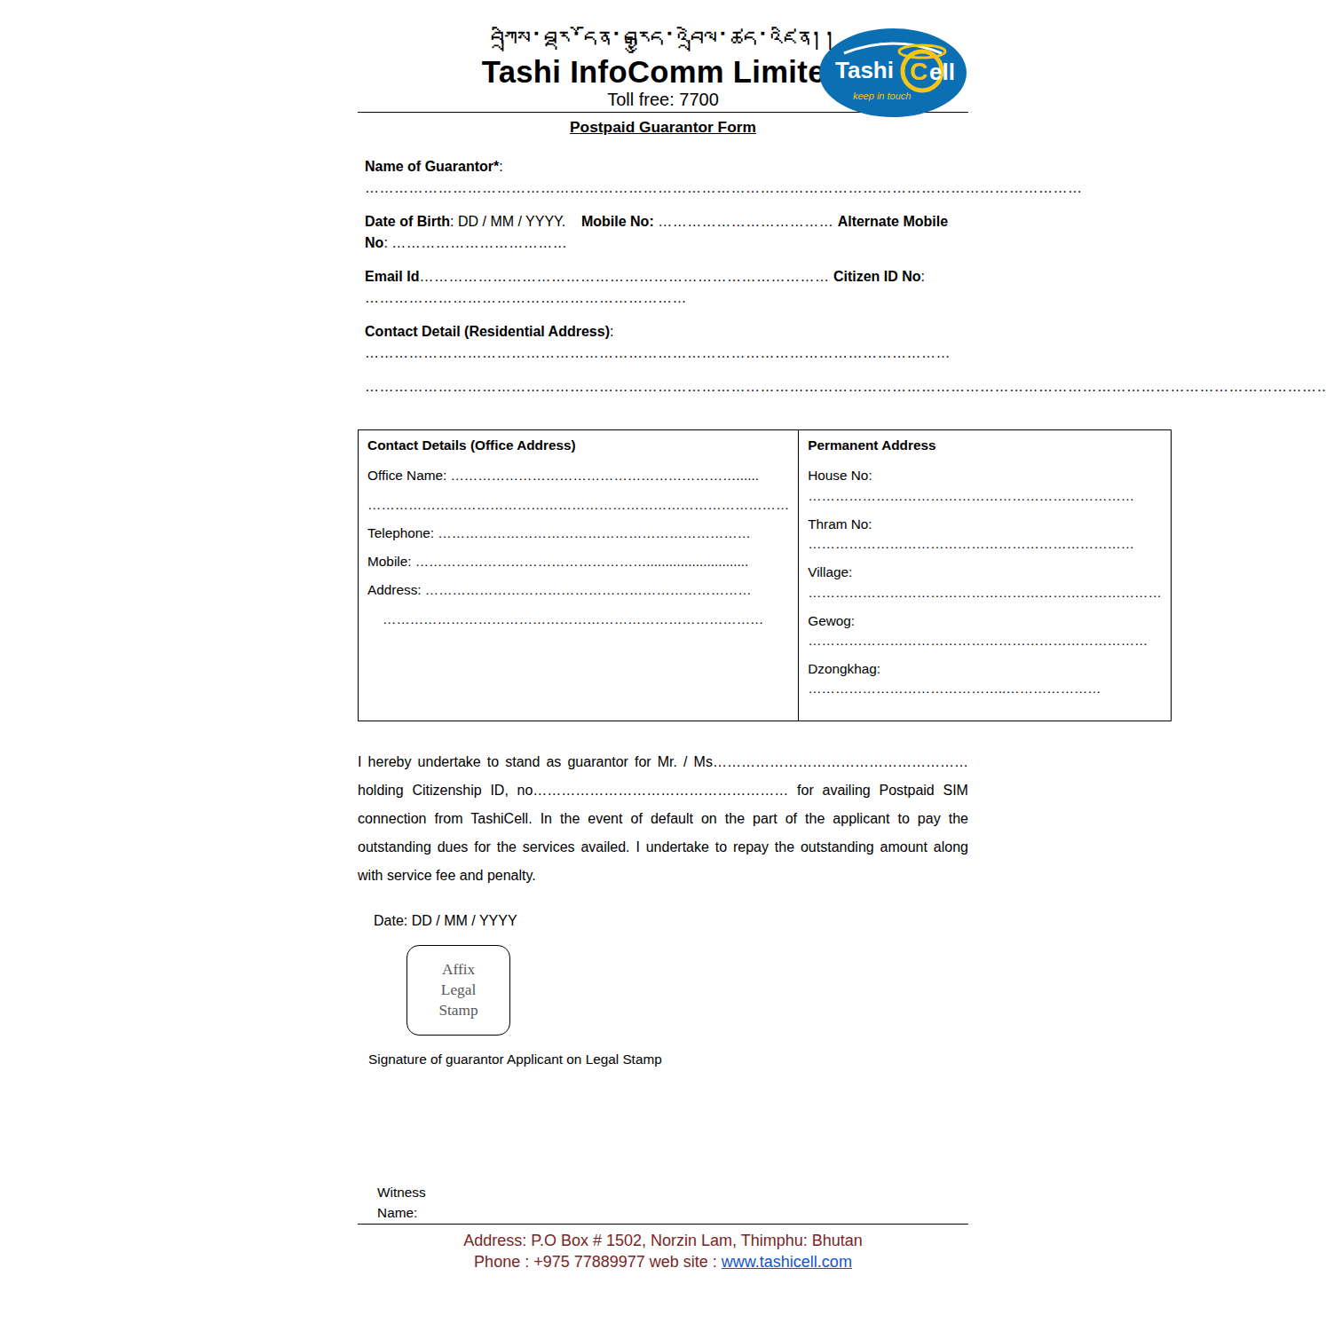Tashi C ell keep in touch
བཀྲིས་བརྡ་དོན་བརྒྱུད་འབྲེལ་ཚད་འཛིན།།
Tashi InfoComm Limited
Toll free: 7700
Postpaid Guarantor Form
Name of Guarantor*: …………………………………………………………………………………………………………………………………
Date of Birth: DD / MM / YYYY. Mobile No: ……………………………… Alternate Mobile No: ………………………………
Email Id………………………………………………………………………… Citizen ID No: …………………………………………………………
Contact Detail (Residential Address): …………………………………………………………………………………………………………
………………………………………………………………………………………………………………………………………………………………………………………
| Contact Details (Office Address) Office Name: ………………………………………………………...... ………………………………………………………………………………… Telephone: …………………………………………………………… Mobile: ……………………………………………........................... Address: ……………………………………………………………… ………………………………………………………………………… | Permanent Address House No: ……………………………………………………………… Thram No: ……………………………………………………………… Village: …………………………………………………………………… Gewog: ………………………………………………………………… Dzongkhag: ……………………………………..………………… |
I hereby undertake to stand as guarantor for Mr. / Ms……………………………………………… holding Citizenship ID, no……………………………………………… for availing Postpaid SIM connection from TashiCell. In the event of default on the part of the applicant to pay the outstanding dues for the services availed. I undertake to repay the outstanding amount along with service fee and penalty.
Date: DD / MM / YYYY
Affix
Legal
Stamp
Signature of guarantor Applicant on Legal Stamp
Witness
Name:
Address: P.O Box # 1502, Norzin Lam, Thimphu: Bhutan
Phone : +975 77889977 web site : www.tashicell.com